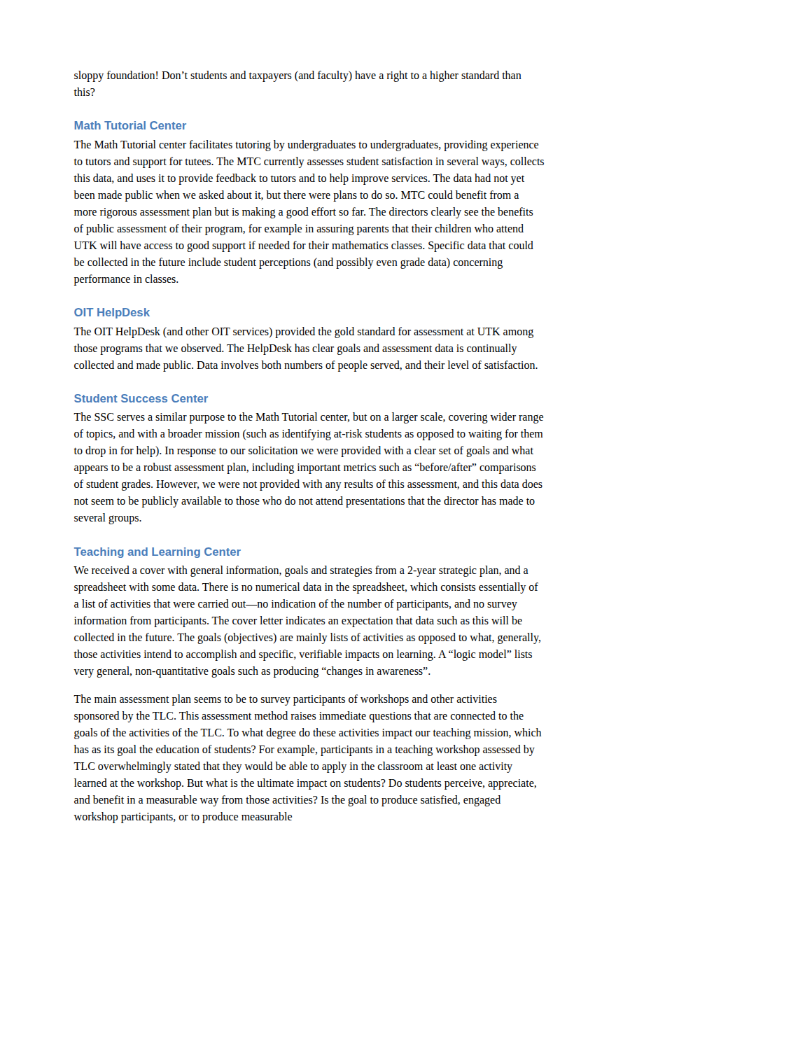sloppy foundation! Don’t students and taxpayers (and faculty) have a right to a higher standard than this?
Math Tutorial Center
The Math Tutorial center facilitates tutoring by undergraduates to undergraduates, providing experience to tutors and support for tutees. The MTC currently assesses student satisfaction in several ways, collects this data, and uses it to provide feedback to tutors and to help improve services. The data had not yet been made public when we asked about it, but there were plans to do so. MTC could benefit from a more rigorous assessment plan but is making a good effort so far. The directors clearly see the benefits of public assessment of their program, for example in assuring parents that their children who attend UTK will have access to good support if needed for their mathematics classes. Specific data that could be collected in the future include student perceptions (and possibly even grade data) concerning performance in classes.
OIT HelpDesk
The OIT HelpDesk (and other OIT services) provided the gold standard for assessment at UTK among those programs that we observed. The HelpDesk has clear goals and assessment data is continually collected and made public. Data involves both numbers of people served, and their level of satisfaction.
Student Success Center
The SSC serves a similar purpose to the Math Tutorial center, but on a larger scale, covering wider range of topics, and with a broader mission (such as identifying at-risk students as opposed to waiting for them to drop in for help). In response to our solicitation we were provided with a clear set of goals and what appears to be a robust assessment plan, including important metrics such as “before/after” comparisons of student grades. However, we were not provided with any results of this assessment, and this data does not seem to be publicly available to those who do not attend presentations that the director has made to several groups.
Teaching and Learning Center
We received a cover with general information, goals and strategies from a 2-year strategic plan, and a spreadsheet with some data. There is no numerical data in the spreadsheet, which consists essentially of a list of activities that were carried out—no indication of the number of participants, and no survey information from participants. The cover letter indicates an expectation that data such as this will be collected in the future. The goals (objectives) are mainly lists of activities as opposed to what, generally, those activities intend to accomplish and specific, verifiable impacts on learning. A “logic model” lists very general, non-quantitative goals such as producing “changes in awareness”.
The main assessment plan seems to be to survey participants of workshops and other activities sponsored by the TLC. This assessment method raises immediate questions that are connected to the goals of the activities of the TLC. To what degree do these activities impact our teaching mission, which has as its goal the education of students? For example, participants in a teaching workshop assessed by TLC overwhelmingly stated that they would be able to apply in the classroom at least one activity learned at the workshop. But what is the ultimate impact on students? Do students perceive, appreciate, and benefit in a measurable way from those activities? Is the goal to produce satisfied, engaged workshop participants, or to produce measurable